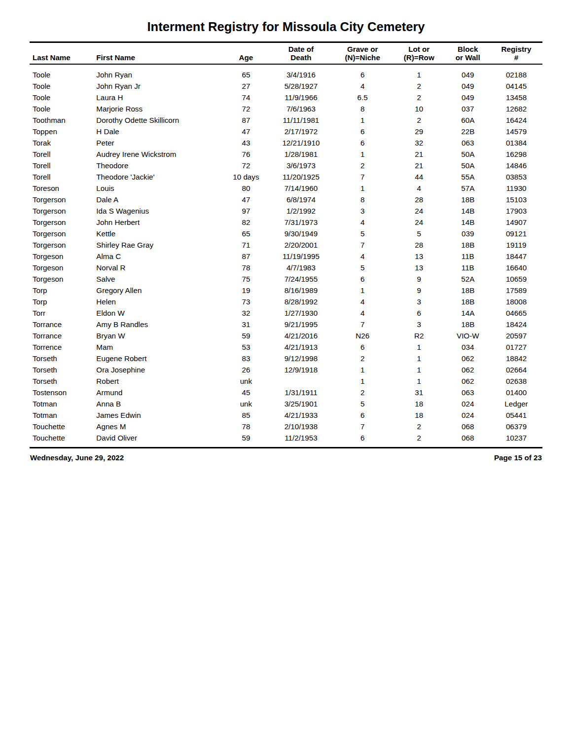Interment Registry for Missoula City Cemetery
| Last Name | First Name | Age | Date of Death | Grave or (N)=Niche | Lot or (R)=Row | Block or Wall | Registry # |
| --- | --- | --- | --- | --- | --- | --- | --- |
| Toole | John Ryan | 65 | 3/4/1916 | 6 | 1 | 049 | 02188 |
| Toole | John Ryan Jr | 27 | 5/28/1927 | 4 | 2 | 049 | 04145 |
| Toole | Laura H | 74 | 11/9/1966 | 6.5 | 2 | 049 | 13458 |
| Toole | Marjorie Ross | 72 | 7/6/1963 | 8 | 10 | 037 | 12682 |
| Toothman | Dorothy Odette Skillicorn | 87 | 11/11/1981 | 1 | 2 | 60A | 16424 |
| Toppen | H Dale | 47 | 2/17/1972 | 6 | 29 | 22B | 14579 |
| Torak | Peter | 43 | 12/21/1910 | 6 | 32 | 063 | 01384 |
| Torell | Audrey Irene Wickstrom | 76 | 1/28/1981 | 1 | 21 | 50A | 16298 |
| Torell | Theodore | 72 | 3/6/1973 | 2 | 21 | 50A | 14846 |
| Torell | Theodore 'Jackie' | 10 days | 11/20/1925 | 7 | 44 | 55A | 03853 |
| Toreson | Louis | 80 | 7/14/1960 | 1 | 4 | 57A | 11930 |
| Torgerson | Dale A | 47 | 6/8/1974 | 8 | 28 | 18B | 15103 |
| Torgerson | Ida S Wagenius | 97 | 1/2/1992 | 3 | 24 | 14B | 17903 |
| Torgerson | John Herbert | 82 | 7/31/1973 | 4 | 24 | 14B | 14907 |
| Torgerson | Kettle | 65 | 9/30/1949 | 5 | 5 | 039 | 09121 |
| Torgerson | Shirley Rae Gray | 71 | 2/20/2001 | 7 | 28 | 18B | 19119 |
| Torgeson | Alma C | 87 | 11/19/1995 | 4 | 13 | 11B | 18447 |
| Torgeson | Norval R | 78 | 4/7/1983 | 5 | 13 | 11B | 16640 |
| Torgeson | Salve | 75 | 7/24/1955 | 6 | 9 | 52A | 10659 |
| Torp | Gregory Allen | 19 | 8/16/1989 | 1 | 9 | 18B | 17589 |
| Torp | Helen | 73 | 8/28/1992 | 4 | 3 | 18B | 18008 |
| Torr | Eldon W | 32 | 1/27/1930 | 4 | 6 | 14A | 04665 |
| Torrance | Amy B Randles | 31 | 9/21/1995 | 7 | 3 | 18B | 18424 |
| Torrance | Bryan W | 59 | 4/21/2016 | N26 | R2 | VIO-W | 20597 |
| Torrence | Mam | 53 | 4/21/1913 | 6 | 1 | 034 | 01727 |
| Torseth | Eugene Robert | 83 | 9/12/1998 | 2 | 1 | 062 | 18842 |
| Torseth | Ora Josephine | 26 | 12/9/1918 | 1 | 1 | 062 | 02664 |
| Torseth | Robert | unk | | 1 | 1 | 062 | 02638 |
| Tostenson | Armund | 45 | 1/31/1911 | 2 | 31 | 063 | 01400 |
| Totman | Anna B | unk | 3/25/1901 | 5 | 18 | 024 | Ledger |
| Totman | James Edwin | 85 | 4/21/1933 | 6 | 18 | 024 | 05441 |
| Touchette | Agnes M | 78 | 2/10/1938 | 7 | 2 | 068 | 06379 |
| Touchette | David Oliver | 59 | 11/2/1953 | 6 | 2 | 068 | 10237 |
| Wednesday, June 29, 2022 | Page 15 of 23 |